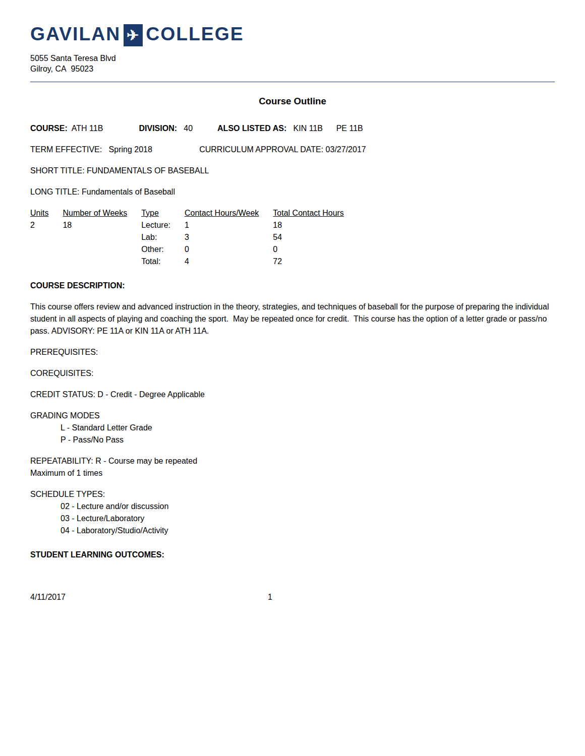GAVILAN✈COLLEGE
5055 Santa Teresa Blvd
Gilroy, CA 95023
Course Outline
COURSE: ATH 11B DIVISION: 40 ALSO LISTED AS: KIN 11B PE 11B
TERM EFFECTIVE: Spring 2018 CURRICULUM APPROVAL DATE: 03/27/2017
SHORT TITLE: FUNDAMENTALS OF BASEBALL
LONG TITLE: Fundamentals of Baseball
| Units | Number of Weeks | Type | Contact Hours/Week | Total Contact Hours |
| --- | --- | --- | --- | --- |
| 2 | 18 | Lecture: | 1 | 18 |
| | | Lab: | 3 | 54 |
| | | Other: | 0 | 0 |
| | | Total: | 4 | 72 |
COURSE DESCRIPTION:
This course offers review and advanced instruction in the theory, strategies, and techniques of baseball for the purpose of preparing the individual student in all aspects of playing and coaching the sport. May be repeated once for credit. This course has the option of a letter grade or pass/no pass. ADVISORY: PE 11A or KIN 11A or ATH 11A.
PREREQUISITES:
COREQUISITES:
CREDIT STATUS: D - Credit - Degree Applicable
GRADING MODES
L - Standard Letter Grade
P - Pass/No Pass
REPEATABILITY: R - Course may be repeated
Maximum of 1 times
SCHEDULE TYPES:
02 - Lecture and/or discussion
03 - Lecture/Laboratory
04 - Laboratory/Studio/Activity
STUDENT LEARNING OUTCOMES:
4/11/2017 1